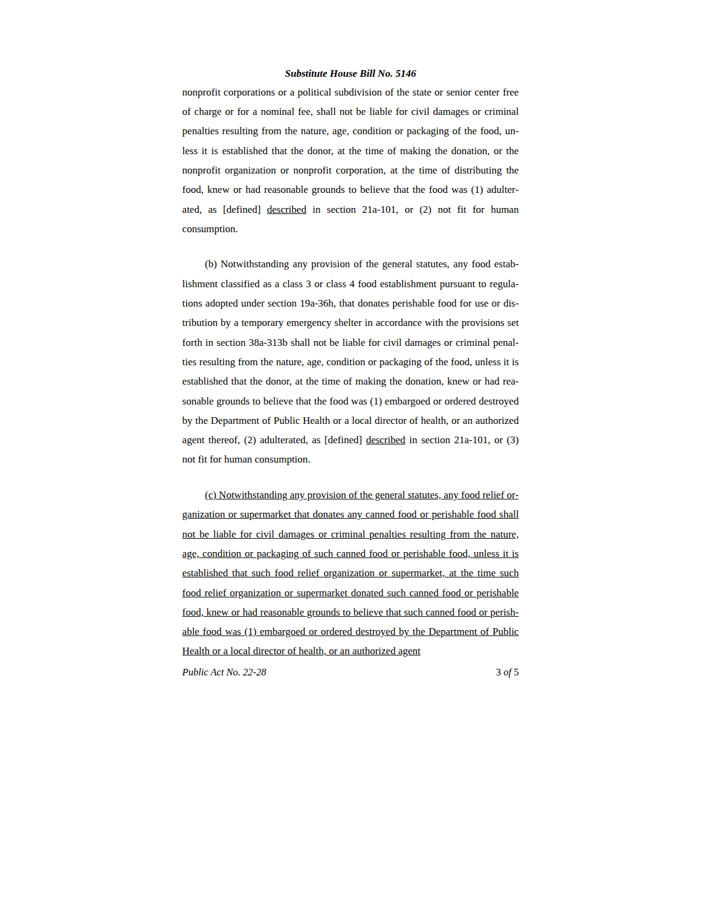Substitute House Bill No. 5146
nonprofit corporations or a political subdivision of the state or senior center free of charge or for a nominal fee, shall not be liable for civil damages or criminal penalties resulting from the nature, age, condition or packaging of the food, unless it is established that the donor, at the time of making the donation, or the nonprofit organization or nonprofit corporation, at the time of distributing the food, knew or had reasonable grounds to believe that the food was (1) adulterated, as [defined] described in section 21a-101, or (2) not fit for human consumption.
(b) Notwithstanding any provision of the general statutes, any food establishment classified as a class 3 or class 4 food establishment pursuant to regulations adopted under section 19a-36h, that donates perishable food for use or distribution by a temporary emergency shelter in accordance with the provisions set forth in section 38a-313b shall not be liable for civil damages or criminal penalties resulting from the nature, age, condition or packaging of the food, unless it is established that the donor, at the time of making the donation, knew or had reasonable grounds to believe that the food was (1) embargoed or ordered destroyed by the Department of Public Health or a local director of health, or an authorized agent thereof, (2) adulterated, as [defined] described in section 21a-101, or (3) not fit for human consumption.
(c) Notwithstanding any provision of the general statutes, any food relief organization or supermarket that donates any canned food or perishable food shall not be liable for civil damages or criminal penalties resulting from the nature, age, condition or packaging of such canned food or perishable food, unless it is established that such food relief organization or supermarket, at the time such food relief organization or supermarket donated such canned food or perishable food, knew or had reasonable grounds to believe that such canned food or perishable food was (1) embargoed or ordered destroyed by the Department of Public Health or a local director of health, or an authorized agent
Public Act No. 22-28 3 of 5